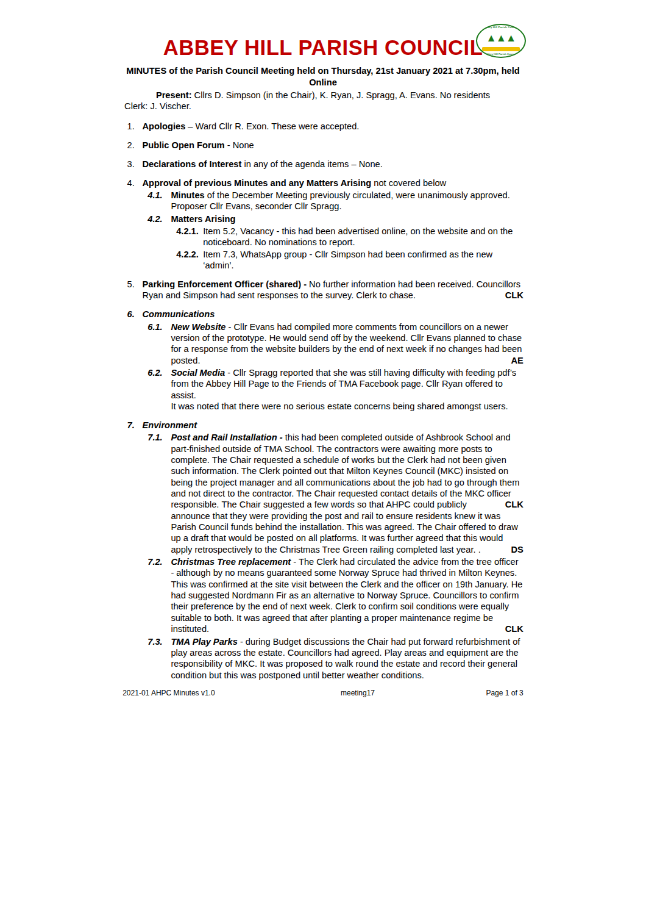Abbey Hill Parish Council
▲▲▲
Abbey Hill Parish Council
ABBEY HILL PARISH COUNCIL
MINUTES of the Parish Council Meeting held on Thursday, 21st January 2021 at 7.30pm, held Online
Present: Cllrs D. Simpson (in the Chair), K. Ryan, J. Spragg, A. Evans. No residents
Clerk: J. Vischer.
Apologies – Ward Cllr R. Exon. These were accepted.
Public Open Forum - None
Declarations of Interest in any of the agenda items – None.
Approval of previous Minutes and any Matters Arising not covered below
4.1. Minutes of the December Meeting previously circulated, were unanimously approved. Proposer Cllr Evans, seconder Cllr Spragg.
4.2. Matters Arising
4.2.1. Item 5.2, Vacancy - this had been advertised online, on the website and on the noticeboard. No nominations to report.
4.2.2. Item 7.3, WhatsApp group - Cllr Simpson had been confirmed as the new ‘admin’.
Parking Enforcement Officer (shared) - No further information had been received. Councillors Ryan and Simpson had sent responses to the survey. Clerk to chase. CLK
Communications
6.1. New Website - Cllr Evans had compiled more comments from councillors on a newer version of the prototype. He would send off by the weekend. Cllr Evans planned to chase for a response from the website builders by the end of next week if no changes had been posted. AE
6.2. Social Media - Cllr Spragg reported that she was still having difficulty with feeding pdf’s from the Abbey Hill Page to the Friends of TMA Facebook page. Cllr Ryan offered to assist.
It was noted that there were no serious estate concerns being shared amongst users.
Environment
7.1. Post and Rail Installation - this had been completed outside of Ashbrook School and part-finished outside of TMA School. The contractors were awaiting more posts to complete. The Chair requested a schedule of works but the Clerk had not been given such information. The Clerk pointed out that Milton Keynes Council (MKC) insisted on being the project manager and all communications about the job had to go through them and not direct to the contractor. The Chair requested contact details of the MKC officer responsible. CLK The Chair suggested a few words so that AHPC could publicly announce that they were providing the post and rail to ensure residents knew it was Parish Council funds behind the installation. This was agreed. The Chair offered to draw up a draft that would be posted on all platforms. It was further agreed that this would apply retrospectively to the Christmas Tree Green railing completed last year. DS .
7.2. Christmas Tree replacement - The Clerk had circulated the advice from the tree officer - although by no means guaranteed some Norway Spruce had thrived in Milton Keynes. This was confirmed at the site visit between the Clerk and the officer on 19th January. He had suggested Nordmann Fir as an alternative to Norway Spruce. Councillors to confirm their preference by the end of next week. Clerk to confirm soil conditions were equally suitable to both. It was agreed that after planting a proper maintenance regime be instituted. CLK
7.3. TMA Play Parks - during Budget discussions the Chair had put forward refurbishment of play areas across the estate. Councillors had agreed. Play areas and equipment are the responsibility of MKC. It was proposed to walk round the estate and record their general condition but this was postponed until better weather conditions.
2021-01 AHPC Minutes v1.0 meeting17 Page 1 of 3